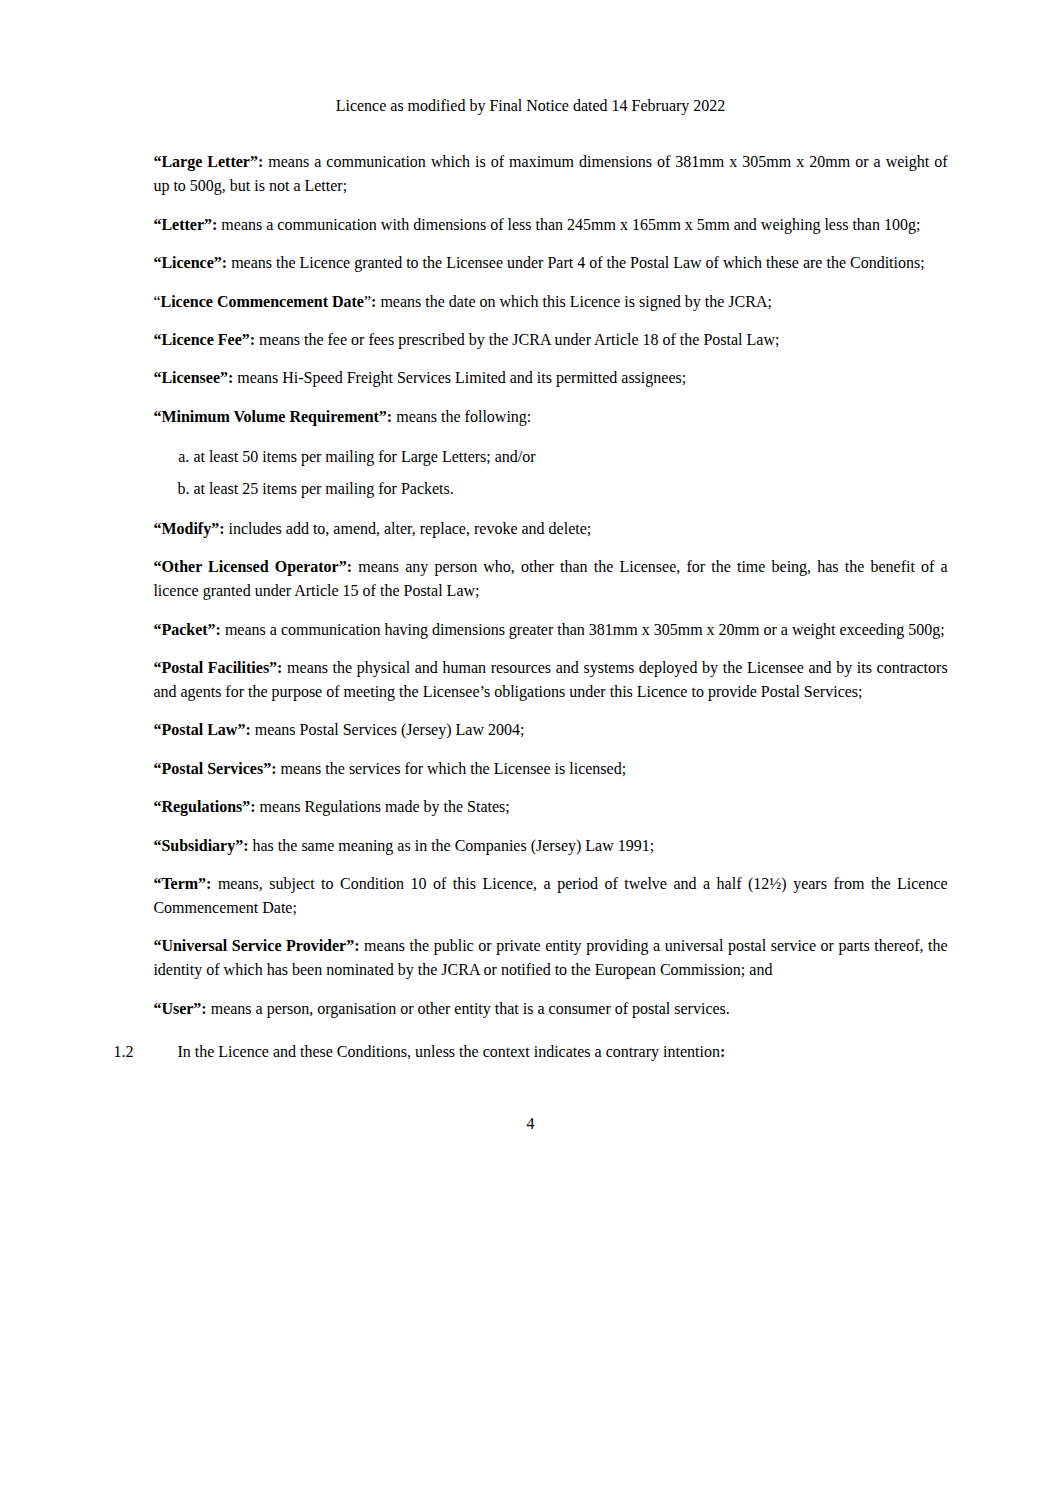Licence as modified by Final Notice dated 14 February 2022
“Large Letter”: means a communication which is of maximum dimensions of 381mm x 305mm x 20mm or a weight of up to 500g, but is not a Letter;
“Letter”: means a communication with dimensions of less than 245mm x 165mm x 5mm and weighing less than 100g;
“Licence”: means the Licence granted to the Licensee under Part 4 of the Postal Law of which these are the Conditions;
“Licence Commencement Date”: means the date on which this Licence is signed by the JCRA;
“Licence Fee”: means the fee or fees prescribed by the JCRA under Article 18 of the Postal Law;
“Licensee”: means Hi-Speed Freight Services Limited and its permitted assignees;
“Minimum Volume Requirement”: means the following:
at least 50 items per mailing for Large Letters; and/or
at least 25 items per mailing for Packets.
“Modify”: includes add to, amend, alter, replace, revoke and delete;
“Other Licensed Operator”: means any person who, other than the Licensee, for the time being, has the benefit of a licence granted under Article 15 of the Postal Law;
“Packet”: means a communication having dimensions greater than 381mm x 305mm x 20mm or a weight exceeding 500g;
“Postal Facilities”: means the physical and human resources and systems deployed by the Licensee and by its contractors and agents for the purpose of meeting the Licensee’s obligations under this Licence to provide Postal Services;
“Postal Law”: means Postal Services (Jersey) Law 2004;
“Postal Services”: means the services for which the Licensee is licensed;
“Regulations”: means Regulations made by the States;
“Subsidiary”: has the same meaning as in the Companies (Jersey) Law 1991;
“Term”: means, subject to Condition 10 of this Licence, a period of twelve and a half (12½) years from the Licence Commencement Date;
“Universal Service Provider”: means the public or private entity providing a universal postal service or parts thereof, the identity of which has been nominated by the JCRA or notified to the European Commission; and
“User”: means a person, organisation or other entity that is a consumer of postal services.
1.2
In the Licence and these Conditions, unless the context indicates a contrary intention:
4